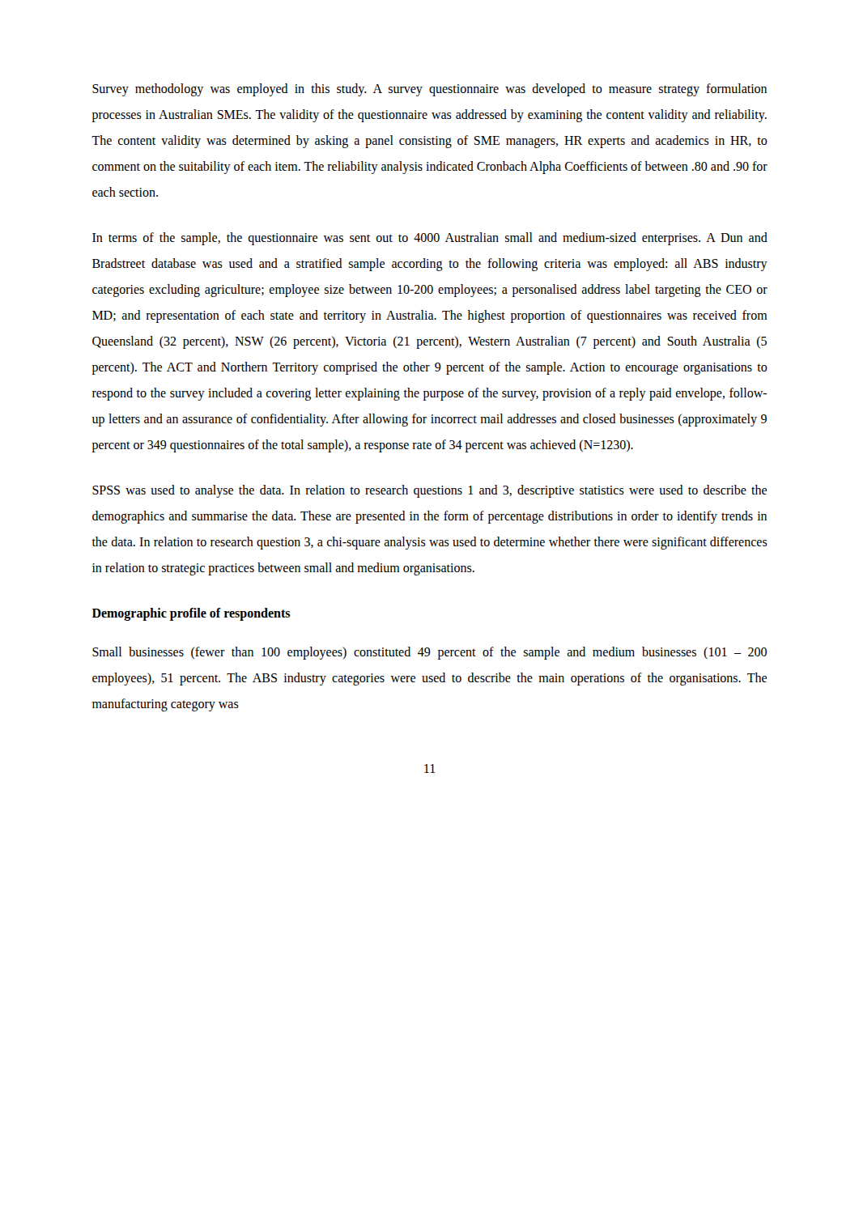Survey methodology was employed in this study. A survey questionnaire was developed to measure strategy formulation processes in Australian SMEs. The validity of the questionnaire was addressed by examining the content validity and reliability. The content validity was determined by asking a panel consisting of SME managers, HR experts and academics in HR, to comment on the suitability of each item. The reliability analysis indicated Cronbach Alpha Coefficients of between .80 and .90 for each section.
In terms of the sample, the questionnaire was sent out to 4000 Australian small and medium-sized enterprises. A Dun and Bradstreet database was used and a stratified sample according to the following criteria was employed: all ABS industry categories excluding agriculture; employee size between 10-200 employees; a personalised address label targeting the CEO or MD; and representation of each state and territory in Australia. The highest proportion of questionnaires was received from Queensland (32 percent), NSW (26 percent), Victoria (21 percent), Western Australian (7 percent) and South Australia (5 percent). The ACT and Northern Territory comprised the other 9 percent of the sample. Action to encourage organisations to respond to the survey included a covering letter explaining the purpose of the survey, provision of a reply paid envelope, follow-up letters and an assurance of confidentiality. After allowing for incorrect mail addresses and closed businesses (approximately 9 percent or 349 questionnaires of the total sample), a response rate of 34 percent was achieved (N=1230).
SPSS was used to analyse the data. In relation to research questions 1 and 3, descriptive statistics were used to describe the demographics and summarise the data. These are presented in the form of percentage distributions in order to identify trends in the data. In relation to research question 3, a chi-square analysis was used to determine whether there were significant differences in relation to strategic practices between small and medium organisations.
Demographic profile of respondents
Small businesses (fewer than 100 employees) constituted 49 percent of the sample and medium businesses (101 – 200 employees), 51 percent. The ABS industry categories were used to describe the main operations of the organisations. The manufacturing category was
11